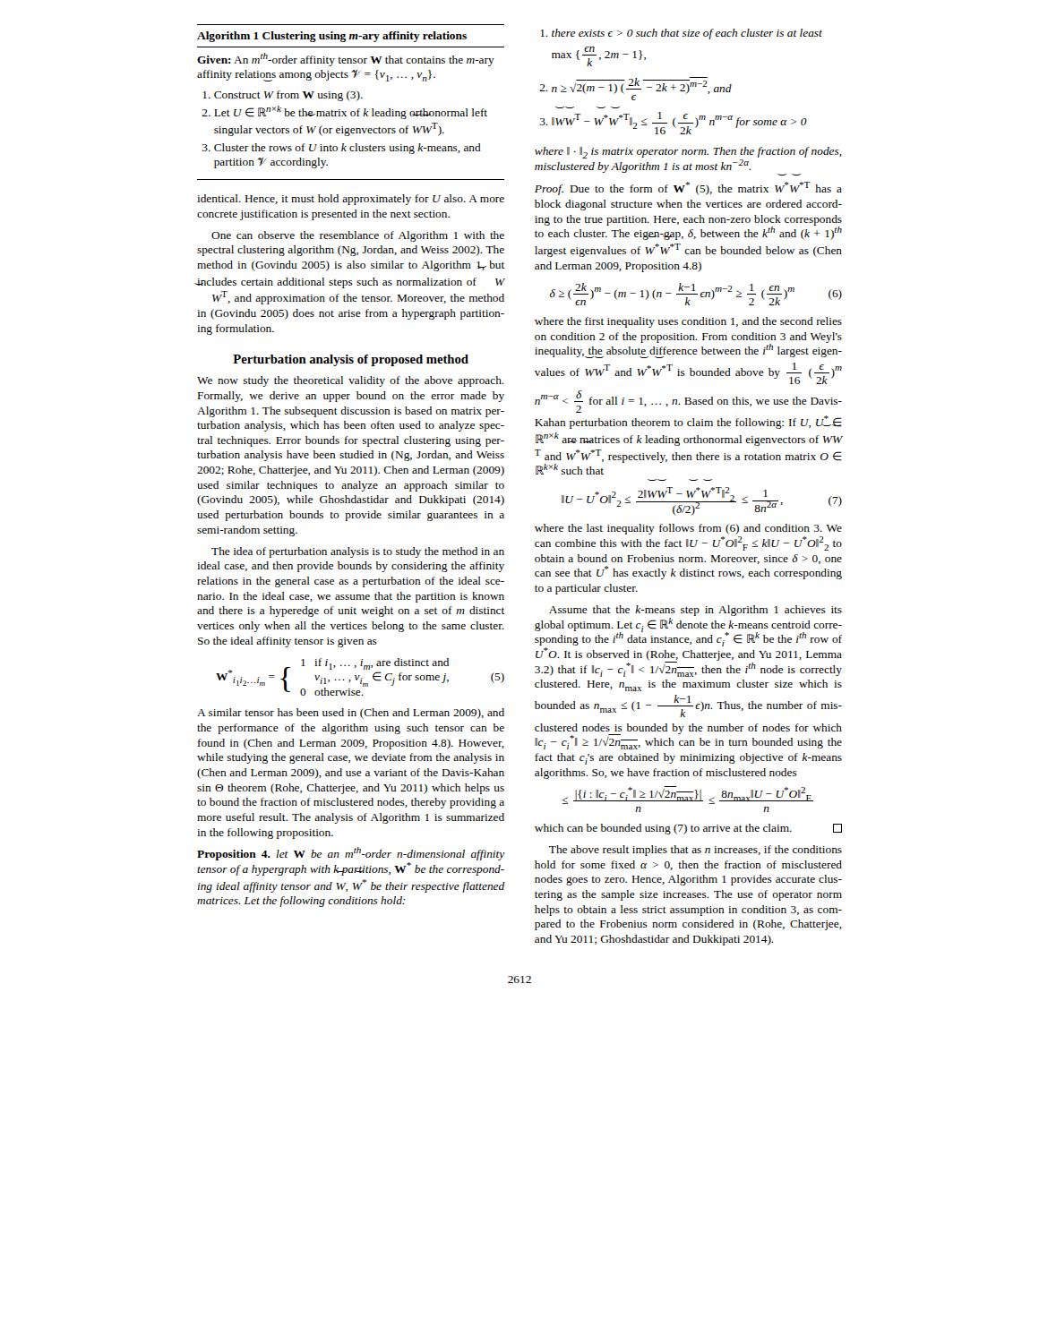Algorithm 1 Clustering using m-ary affinity relations
Given: An mth-order affinity tensor W that contains the m-ary affinity relations among objects 𝒱 = {v1, … , vn}.
Construct W from W using (3).
Let U ∈ ℝn×k be the matrix of k leading orthonormal left singular vectors of W (or eigenvectors of WWT).
Cluster the rows of U into k clusters using k-means, and partition 𝒱 accordingly.
identical. Hence, it must hold approximately for U also. A more concrete justification is presented in the next section.
One can observe the resemblance of Algorithm 1 with the spectral clustering algorithm (Ng, Jordan, and Weiss 2002). The method in (Govindu 2005) is also similar to Algorithm 1, but includes certain additional steps such as normalization of WWT, and approximation of the tensor. Moreover, the method in (Govindu 2005) does not arise from a hypergraph partitioning formulation.
Perturbation analysis of proposed method
We now study the theoretical validity of the above approach. Formally, we derive an upper bound on the error made by Algorithm 1. The subsequent discussion is based on matrix perturbation analysis, which has been often used to analyze spectral techniques. Error bounds for spectral clustering using perturbation analysis have been studied in (Ng, Jordan, and Weiss 2002; Rohe, Chatterjee, and Yu 2011). Chen and Lerman (2009) used similar techniques to analyze an approach similar to (Govindu 2005), while Ghoshdastidar and Dukkipati (2014) used perturbation bounds to provide similar guarantees in a semi-random setting.
The idea of perturbation analysis is to study the method in an ideal case, and then provide bounds by considering the affinity relations in the general case as a perturbation of the ideal scenario. In the ideal case, we assume that the partition is known and there is a hyperedge of unit weight on a set of m distinct vertices only when all the vertices belong to the same cluster. So the ideal affinity tensor is given as
W*i1i2…im = {
| 1 | if i 1 , … , i m , are distinct and |
| | v i 1 , … , v i m ∈ C j for some j , |
| 0 | otherwise. |
(5)
A similar tensor has been used in (Chen and Lerman 2009), and the performance of the algorithm using such tensor can be found in (Chen and Lerman 2009, Proposition 4.8). However, while studying the general case, we deviate from the analysis in (Chen and Lerman 2009), and use a variant of the Davis-Kahan sin Θ theorem (Rohe, Chatterjee, and Yu 2011) which helps us to bound the fraction of misclustered nodes, thereby providing a more useful result. The analysis of Algorithm 1 is summarized in the following proposition.
Proposition 4. let W be an mth-order n-dimensional affinity tensor of a hypergraph with k partitions, W* be the corresponding ideal affinity tensor and W, W* be their respective flattened matrices. Let the following conditions hold:
there exists ϵ > 0 such that size of each cluster is at least max {ϵn k, 2m − 1},
n ≥ √2(m − 1) (2k ϵ − 2k + 2)m−2, and
‖WWT − W*W*T‖2 ≤ 116 (ϵ 2k)m nm−α for some α > 0
where ‖ · ‖2 is matrix operator norm. Then the fraction of nodes, misclustered by Algorithm 1 is at most kn−2α.
Proof. Due to the form of W* (5), the matrix W*W*T has a block diagonal structure when the vertices are ordered according to the true partition. Here, each non-zero block corresponds to each cluster. The eigen-gap, δ, between the kth and (k + 1)th largest eigenvalues of W*W*T can be bounded below as (Chen and Lerman 2009, Proposition 4.8)
δ ≥ (2k ϵn)m − (m − 1) (n − k−1 k ϵn)m−2 ≥ 12 (ϵn 2k)m
(6)
where the first inequality uses condition 1, and the second relies on condition 2 of the proposition. From condition 3 and Weyl's inequality, the absolute difference between the ith largest eigenvalues of WWT and W*W*T is bounded above by 116 (ϵ 2k)m nm−α < δ 2 for all i = 1, … , n. Based on this, we use the Davis-Kahan perturbation theorem to claim the following: If U, U* ∈ ℝn×k are matrices of k leading orthonormal eigenvectors of WWT and W*W*T, respectively, then there is a rotation matrix O ∈ ℝk×k such that
‖U − U*O‖22 ≤ 2‖WWT − W*W*T‖22 (δ/2)2 ≤ 18n2α,
(7)
where the last inequality follows from (6) and condition 3. We can combine this with the fact ‖U − U*O‖2F ≤ k‖U − U*O‖22 to obtain a bound on Frobenius norm. Moreover, since δ > 0, one can see that U* has exactly k distinct rows, each corresponding to a particular cluster.
Assume that the k-means step in Algorithm 1 achieves its global optimum. Let ci ∈ ℝk denote the k-means centroid corresponding to the ith data instance, and ci* ∈ ℝk be the ith row of U*O. It is observed in (Rohe, Chatterjee, and Yu 2011, Lemma 3.2) that if ‖ci − ci*‖ < 1/√2nmax, then the ith node is correctly clustered. Here, nmax is the maximum cluster size which is bounded as nmax ≤ (1 − k−1 k ϵ)n. Thus, the number of misclustered nodes is bounded by the number of nodes for which ‖ci − ci*‖ ≥ 1/√2nmax, which can be in turn bounded using the fact that ci's are obtained by minimizing objective of k-means algorithms. So, we have fraction of misclustered nodes
≤ |{i : ‖ci − ci*‖ ≥ 1/√2nmax}| n ≤ 8nmax‖U − U*O‖2F n
which can be bounded using (7) to arrive at the claim.
The above result implies that as n increases, if the conditions hold for some fixed α > 0, then the fraction of misclustered nodes goes to zero. Hence, Algorithm 1 provides accurate clustering as the sample size increases. The use of operator norm helps to obtain a less strict assumption in condition 3, as compared to the Frobenius norm considered in (Rohe, Chatterjee, and Yu 2011; Ghoshdastidar and Dukkipati 2014).
2612